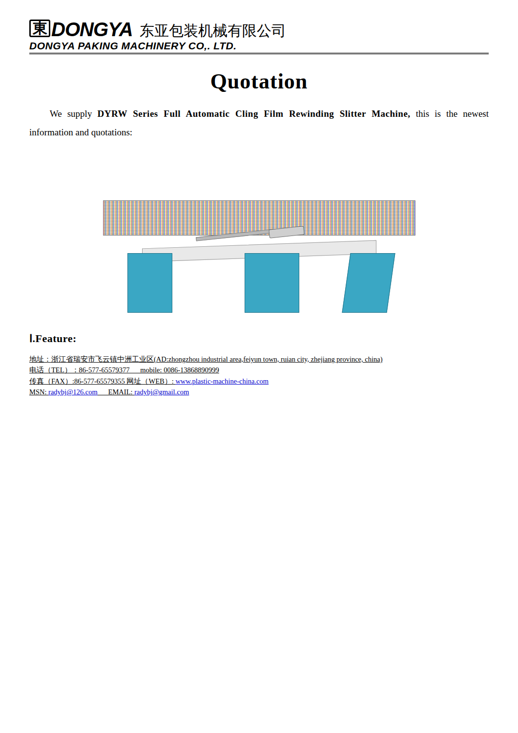東DONGYA
东亚包装机械有限公司
DONGYA PAKING MACHINERY CO,. LTD.
Quotation
We supply DYRW Series Full Automatic Cling Film Rewinding Slitter Machine, this is the newest information and quotations:
Ⅰ.Feature:
地址：浙江省瑞安市飞云镇中洲工业区(AD:zhongzhou industrial area,feiyun town, ruian city, zhejiang province, china)
电话（TEL）：86-577-65579377 mobile: 0086-13868890999
传真（FAX）:86-577-65579355 网址（WEB）: www.plastic-machine-china.com
MSN: radybj@126.com EMAIL: radybj@gmail.com